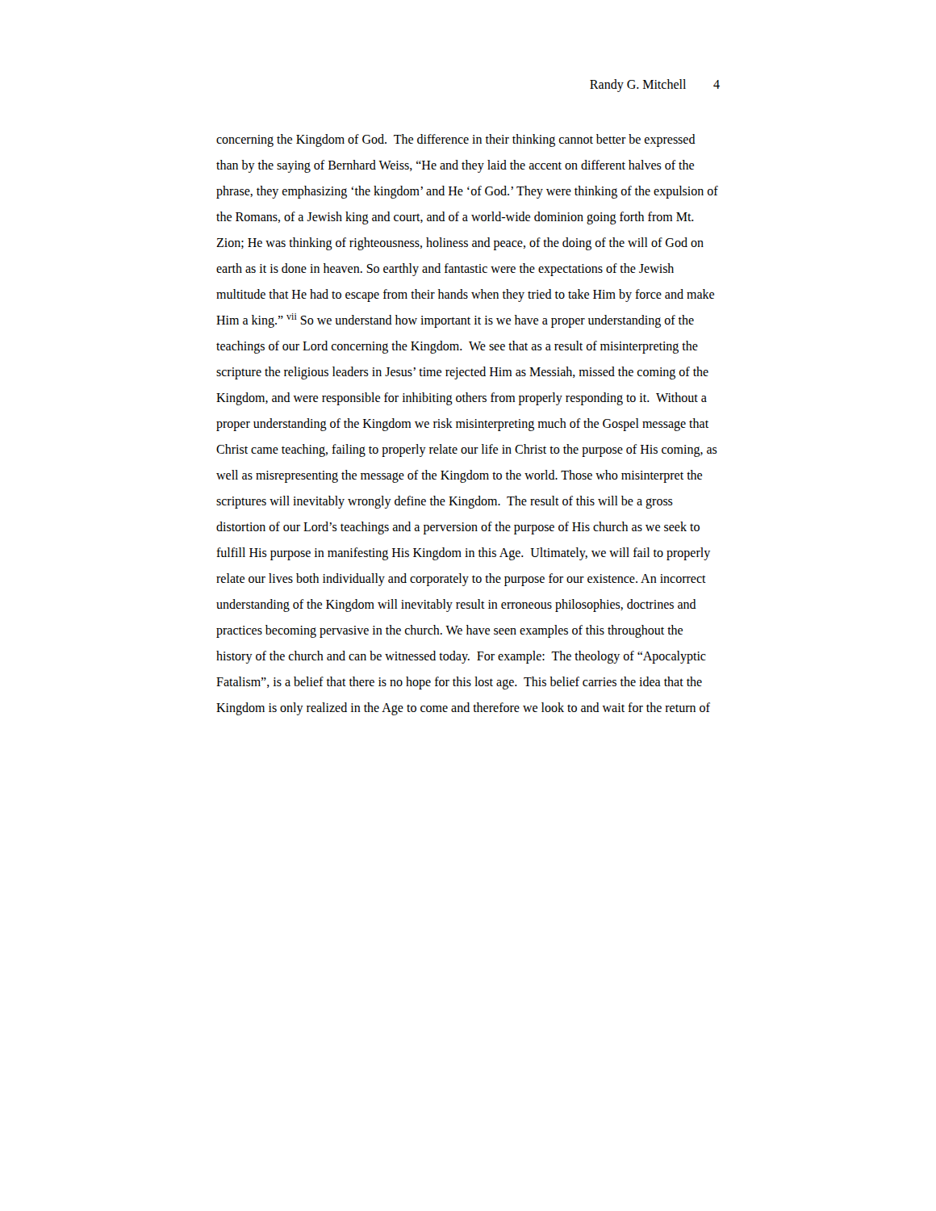Randy G. Mitchell4
concerning the Kingdom of God. The difference in their thinking cannot better be expressed than by the saying of Bernhard Weiss, “He and they laid the accent on different halves of the phrase, they emphasizing ‘the kingdom’ and He ‘of God.’ They were thinking of the expulsion of the Romans, of a Jewish king and court, and of a world-wide dominion going forth from Mt. Zion; He was thinking of righteousness, holiness and peace, of the doing of the will of God on earth as it is done in heaven. So earthly and fantastic were the expectations of the Jewish multitude that He had to escape from their hands when they tried to take Him by force and make Him a king.” vii So we understand how important it is we have a proper understanding of the teachings of our Lord concerning the Kingdom. We see that as a result of misinterpreting the scripture the religious leaders in Jesus’ time rejected Him as Messiah, missed the coming of the Kingdom, and were responsible for inhibiting others from properly responding to it. Without a proper understanding of the Kingdom we risk misinterpreting much of the Gospel message that Christ came teaching, failing to properly relate our life in Christ to the purpose of His coming, as well as misrepresenting the message of the Kingdom to the world. Those who misinterpret the scriptures will inevitably wrongly define the Kingdom. The result of this will be a gross distortion of our Lord’s teachings and a perversion of the purpose of His church as we seek to fulfill His purpose in manifesting His Kingdom in this Age. Ultimately, we will fail to properly relate our lives both individually and corporately to the purpose for our existence. An incorrect understanding of the Kingdom will inevitably result in erroneous philosophies, doctrines and practices becoming pervasive in the church. We have seen examples of this throughout the history of the church and can be witnessed today. For example: The theology of “Apocalyptic Fatalism”, is a belief that there is no hope for this lost age. This belief carries the idea that the Kingdom is only realized in the Age to come and therefore we look to and wait for the return of